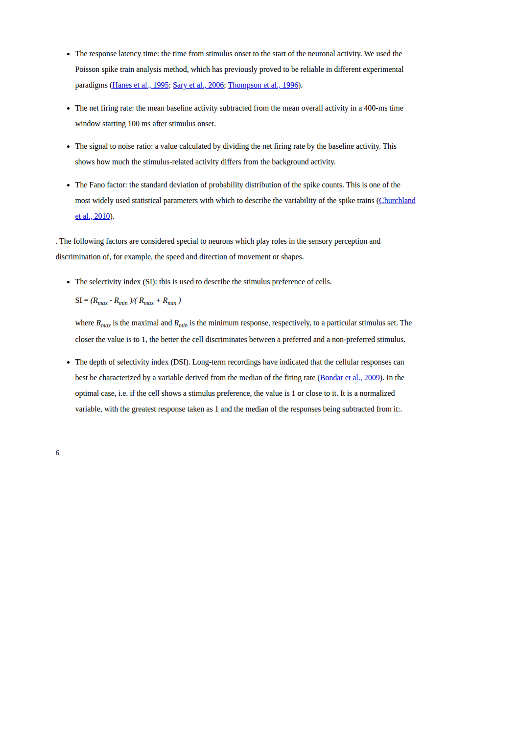The response latency time: the time from stimulus onset to the start of the neuronal activity. We used the Poisson spike train analysis method, which has previously proved to be reliable in different experimental paradigms (Hanes et al., 1995; Sary et al., 2006; Thompson et al., 1996).
The net firing rate: the mean baseline activity subtracted from the mean overall activity in a 400-ms time window starting 100 ms after stimulus onset.
The signal to noise ratio: a value calculated by dividing the net firing rate by the baseline activity. This shows how much the stimulus-related activity differs from the background activity.
The Fano factor: the standard deviation of probability distribution of the spike counts. This is one of the most widely used statistical parameters with which to describe the variability of the spike trains (Churchland et al., 2010).
. The following factors are considered special to neurons which play roles in the sensory perception and discrimination of, for example, the speed and direction of movement or shapes.
The selectivity index (SI): this is used to describe the stimulus preference of cells.
SI = (Rmax - Rmin )/( Rmax + Rmin )
where Rmax is the maximal and Rmin is the minimum response, respectively, to a particular stimulus set. The closer the value is to 1, the better the cell discriminates between a preferred and a non-preferred stimulus.
The depth of selectivity index (DSI). Long-term recordings have indicated that the cellular responses can best be characterized by a variable derived from the median of the firing rate (Bondar et al., 2009). In the optimal case, i.e. if the cell shows a stimulus preference, the value is 1 or close to it. It is a normalized variable, with the greatest response taken as 1 and the median of the responses being subtracted from it:.
6